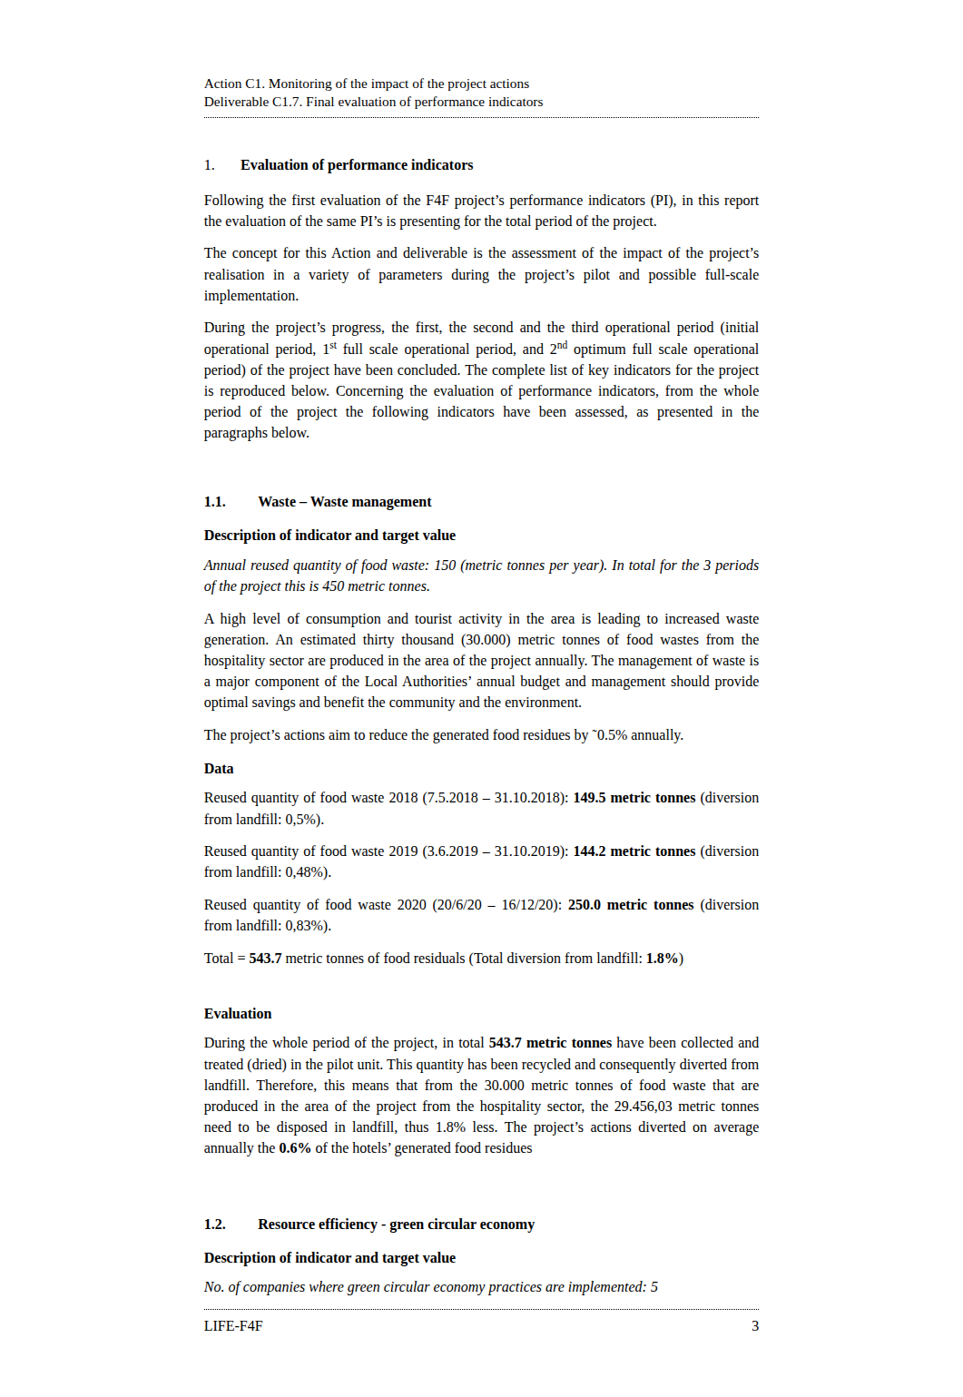Action C1. Monitoring of the impact of the project actions
Deliverable C1.7. Final evaluation of performance indicators
1. Evaluation of performance indicators
Following the first evaluation of the F4F project’s performance indicators (PI), in this report the evaluation of the same PI’s is presenting for the total period of the project.
The concept for this Action and deliverable is the assessment of the impact of the project’s realisation in a variety of parameters during the project’s pilot and possible full-scale implementation.
During the project’s progress, the first, the second and the third operational period (initial operational period, 1st full scale operational period, and 2nd optimum full scale operational period) of the project have been concluded. The complete list of key indicators for the project is reproduced below. Concerning the evaluation of performance indicators, from the whole period of the project the following indicators have been assessed, as presented in the paragraphs below.
1.1. Waste – Waste management
Description of indicator and target value
Annual reused quantity of food waste: 150 (metric tonnes per year). In total for the 3 periods of the project this is 450 metric tonnes.
A high level of consumption and tourist activity in the area is leading to increased waste generation. An estimated thirty thousand (30.000) metric tonnes of food wastes from the hospitality sector are produced in the area of the project annually. The management of waste is a major component of the Local Authorities’ annual budget and management should provide optimal savings and benefit the community and the environment.
The project’s actions aim to reduce the generated food residues by ˜0.5% annually.
Data
Reused quantity of food waste 2018 (7.5.2018 – 31.10.2018): 149.5 metric tonnes (diversion from landfill: 0,5%).
Reused quantity of food waste 2019 (3.6.2019 – 31.10.2019): 144.2 metric tonnes (diversion from landfill: 0,48%).
Reused quantity of food waste 2020 (20/6/20 – 16/12/20): 250.0 metric tonnes (diversion from landfill: 0,83%).
Total = 543.7 metric tonnes of food residuals (Total diversion from landfill: 1.8%)
Evaluation
During the whole period of the project, in total 543.7 metric tonnes have been collected and treated (dried) in the pilot unit. This quantity has been recycled and consequently diverted from landfill. Therefore, this means that from the 30.000 metric tonnes of food waste that are produced in the area of the project from the hospitality sector, the 29.456,03 metric tonnes need to be disposed in landfill, thus 1.8% less. The project’s actions diverted on average annually the 0.6% of the hotels’ generated food residues
1.2. Resource efficiency - green circular economy
Description of indicator and target value
No. of companies where green circular economy practices are implemented: 5
LIFE-F4F 3